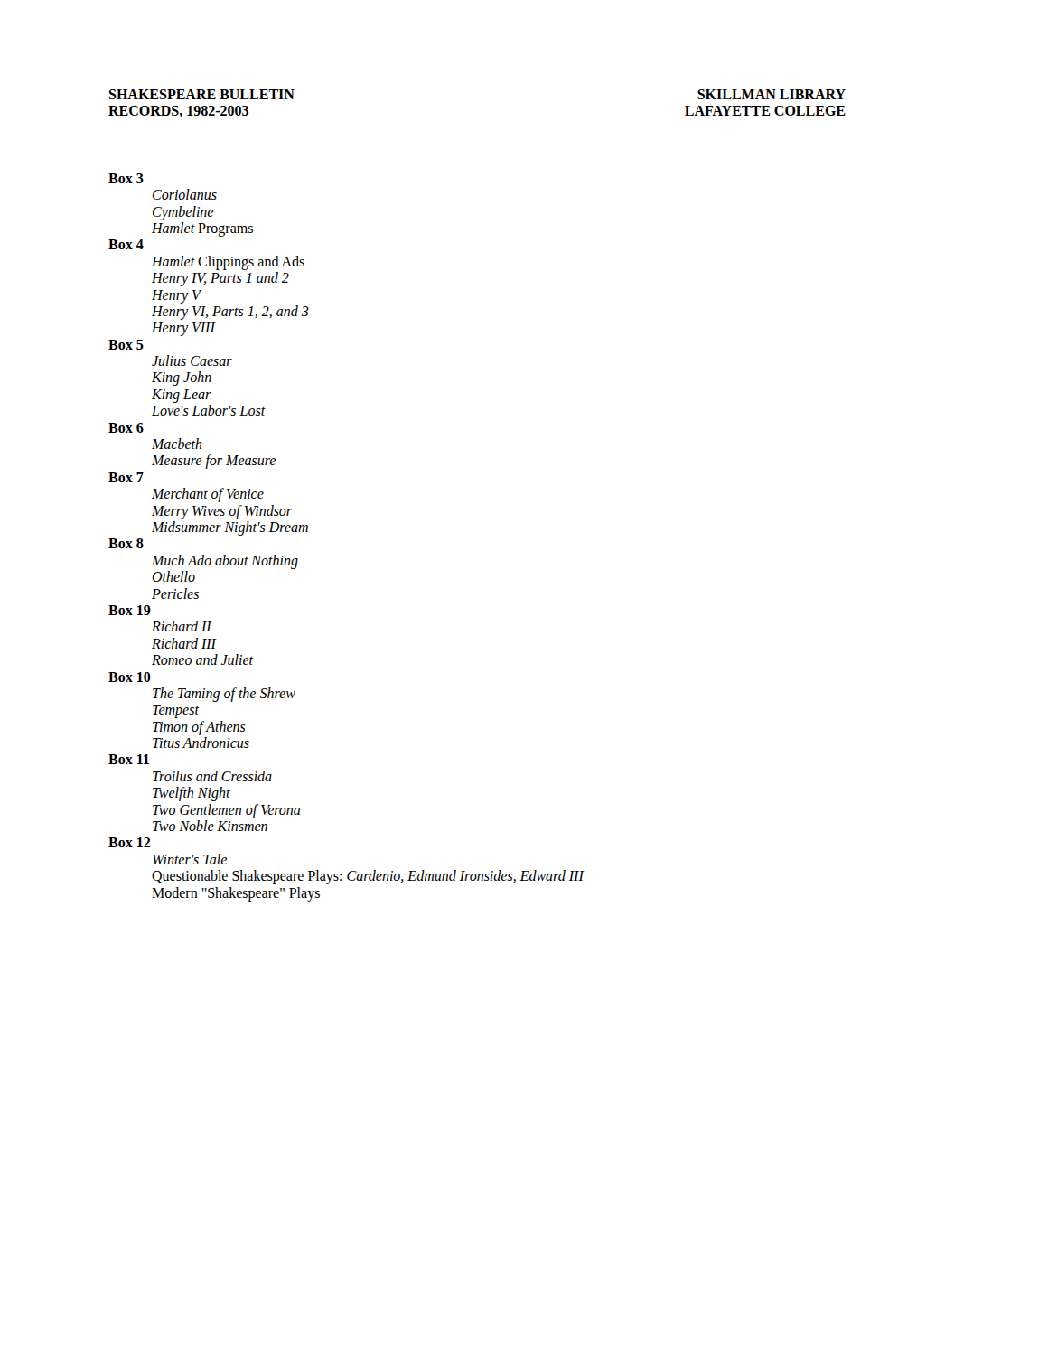SHAKESPEARE BULLETIN
RECORDS, 1982-2003
SKILLMAN LIBRARY
LAFAYETTE COLLEGE
Box 3
Coriolanus
Cymbeline
Hamlet Programs
Box 4
Hamlet Clippings and Ads
Henry IV, Parts 1 and 2
Henry V
Henry VI, Parts 1, 2, and 3
Henry VIII
Box 5
Julius Caesar
King John
King Lear
Love's Labor's Lost
Box 6
Macbeth
Measure for Measure
Box 7
Merchant of Venice
Merry Wives of Windsor
Midsummer Night's Dream
Box 8
Much Ado about Nothing
Othello
Pericles
Box 19
Richard II
Richard III
Romeo and Juliet
Box 10
The Taming of the Shrew
Tempest
Timon of Athens
Titus Andronicus
Box 11
Troilus and Cressida
Twelfth Night
Two Gentlemen of Verona
Two Noble Kinsmen
Box 12
Winter's Tale
Questionable Shakespeare Plays: Cardenio, Edmund Ironsides, Edward III
Modern "Shakespeare" Plays